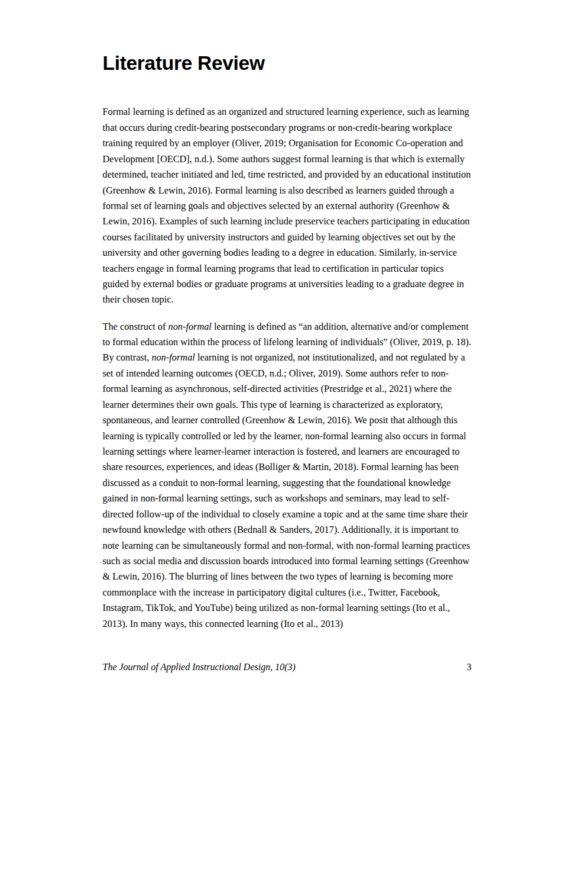Literature Review
Formal learning is defined as an organized and structured learning experience, such as learning that occurs during credit-bearing postsecondary programs or non-credit-bearing workplace training required by an employer (Oliver, 2019; Organisation for Economic Co-operation and Development [OECD], n.d.). Some authors suggest formal learning is that which is externally determined, teacher initiated and led, time restricted, and provided by an educational institution (Greenhow & Lewin, 2016). Formal learning is also described as learners guided through a formal set of learning goals and objectives selected by an external authority (Greenhow & Lewin, 2016). Examples of such learning include preservice teachers participating in education courses facilitated by university instructors and guided by learning objectives set out by the university and other governing bodies leading to a degree in education. Similarly, in-service teachers engage in formal learning programs that lead to certification in particular topics guided by external bodies or graduate programs at universities leading to a graduate degree in their chosen topic.
The construct of non-formal learning is defined as “an addition, alternative and/or complement to formal education within the process of lifelong learning of individuals” (Oliver, 2019, p. 18). By contrast, non-formal learning is not organized, not institutionalized, and not regulated by a set of intended learning outcomes (OECD, n.d.; Oliver, 2019). Some authors refer to non-formal learning as asynchronous, self-directed activities (Prestridge et al., 2021) where the learner determines their own goals. This type of learning is characterized as exploratory, spontaneous, and learner controlled (Greenhow & Lewin, 2016). We posit that although this learning is typically controlled or led by the learner, non-formal learning also occurs in formal learning settings where learner-learner interaction is fostered, and learners are encouraged to share resources, experiences, and ideas (Bolliger & Martin, 2018). Formal learning has been discussed as a conduit to non-formal learning, suggesting that the foundational knowledge gained in non-formal learning settings, such as workshops and seminars, may lead to self-directed follow-up of the individual to closely examine a topic and at the same time share their newfound knowledge with others (Bednall & Sanders, 2017). Additionally, it is important to note learning can be simultaneously formal and non-formal, with non-formal learning practices such as social media and discussion boards introduced into formal learning settings (Greenhow & Lewin, 2016). The blurring of lines between the two types of learning is becoming more commonplace with the increase in participatory digital cultures (i.e., Twitter, Facebook, Instagram, TikTok, and YouTube) being utilized as non-formal learning settings (Ito et al., 2013). In many ways, this connected learning (Ito et al., 2013)
The Journal of Applied Instructional Design, 10(3) 3